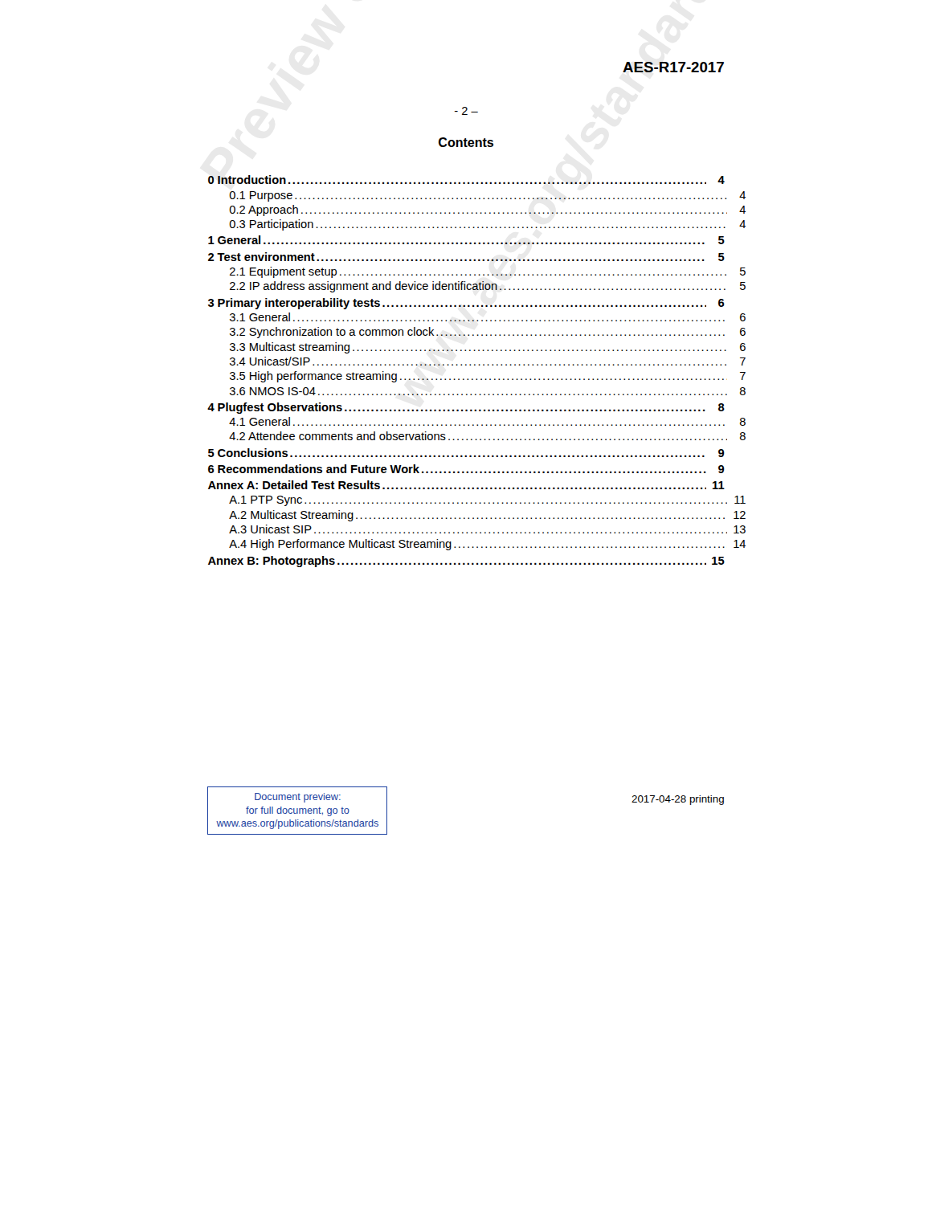Preview only www.aes.org/standards
AES-R17-2017
- 2 –
Contents
0 Introduction .................................................................................................................................. 4
0.1 Purpose ............................................................................................................................. 4
0.2 Approach ........................................................................................................................... 4
0.3 Participation ....................................................................................................................... 4
1 General ......................................................................................................................................... 5
2 Test environment ......................................................................................................................... 5
2.1 Equipment setup ................................................................................................................ 5
2.2 IP address assignment and device identification ....................................................................... 5
3 Primary interoperability tests ..................................................................................................... 6
3.1 General .............................................................................................................................. 6
3.2 Synchronization to a common clock ..................................................................................... 6
3.3 Multicast streaming ............................................................................................................. 6
3.4 Unicast/SIP ......................................................................................................................... 7
3.5 High performance streaming ................................................................................................. 7
3.6 NMOS IS-04 ....................................................................................................................... 8
4 Plugfest Observations ................................................................................................................. 8
4.1 General .............................................................................................................................. 8
4.2 Attendee comments and observations ................................................................................. 8
5 Conclusions ............................................................................................................................. 9
6 Recommendations and Future Work ......................................................................................... 9
Annex A: Detailed Test Results ..................................................................................................... 11
A.1 PTP Sync .......................................................................................................................... 11
A.2 Multicast Streaming ........................................................................................................... 12
A.3 Unicast SIP ....................................................................................................................... 13
A.4 High Performance Multicast Streaming .............................................................................. 14
Annex B: Photographs ................................................................................................................. 15
2017-04-28 printing
Document preview:
for full document, go to
www.aes.org/publications/standards